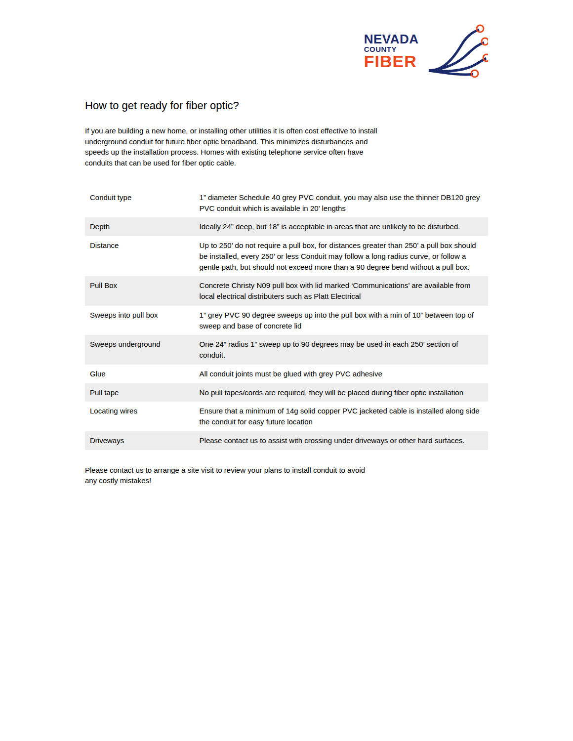NEVADA COUNTY FIBER
How to get ready for fiber optic?
If you are building a new home, or installing other utilities it is often cost effective to install underground conduit for future fiber optic broadband. This minimizes disturbances and speeds up the installation process. Homes with existing telephone service often have conduits that can be used for fiber optic cable.
| Conduit type | 1” diameter Schedule 40 grey PVC conduit, you may also use the thinner DB120 grey PVC conduit which is available in 20’ lengths |
| Depth | Ideally 24” deep, but 18” is acceptable in areas that are unlikely to be disturbed. |
| Distance | Up to 250’ do not require a pull box, for distances greater than 250’ a pull box should be installed, every 250’ or less Conduit may follow a long radius curve, or follow a gentle path, but should not exceed more than a 90 degree bend without a pull box. |
| Pull Box | Concrete Christy N09 pull box with lid marked ‘Communications’ are available from local electrical distributers such as Platt Electrical |
| Sweeps into pull box | 1” grey PVC 90 degree sweeps up into the pull box with a min of 10” between top of sweep and base of concrete lid |
| Sweeps underground | One 24” radius 1” sweep up to 90 degrees may be used in each 250’ section of conduit. |
| Glue | All conduit joints must be glued with grey PVC adhesive |
| Pull tape | No pull tapes/cords are required, they will be placed during fiber optic installation |
| Locating wires | Ensure that a minimum of 14g solid copper PVC jacketed cable is installed along side the conduit for easy future location |
| Driveways | Please contact us to assist with crossing under driveways or other hard surfaces. |
Please contact us to arrange a site visit to review your plans to install conduit to avoid any costly mistakes!